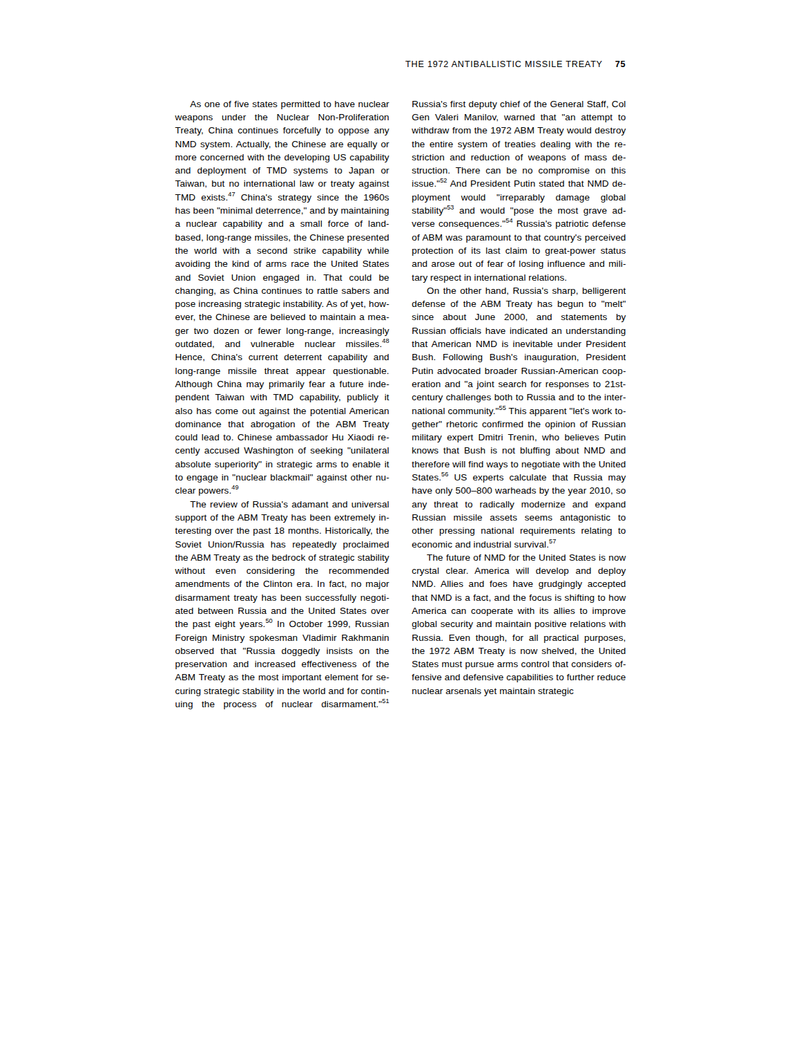THE 1972 ANTIBALLISTIC MISSILE TREATY 75
As one of five states permitted to have nuclear weapons under the Nuclear Non-Proliferation Treaty, China continues forcefully to oppose any NMD system. Actually, the Chinese are equally or more concerned with the developing US capability and deployment of TMD systems to Japan or Taiwan, but no international law or treaty against TMD exists.47 China's strategy since the 1960s has been "minimal deterrence," and by maintaining a nuclear capability and a small force of land-based, long-range missiles, the Chinese presented the world with a second strike capability while avoiding the kind of arms race the United States and Soviet Union engaged in. That could be changing, as China continues to rattle sabers and pose increasing strategic instability. As of yet, however, the Chinese are believed to maintain a meager two dozen or fewer long-range, increasingly outdated, and vulnerable nuclear missiles.48 Hence, China's current deterrent capability and long-range missile threat appear questionable. Although China may primarily fear a future independent Taiwan with TMD capability, publicly it also has come out against the potential American dominance that abrogation of the ABM Treaty could lead to. Chinese ambassador Hu Xiaodi recently accused Washington of seeking "unilateral absolute superiority" in strategic arms to enable it to engage in "nuclear blackmail" against other nuclear powers.49
The review of Russia's adamant and universal support of the ABM Treaty has been extremely interesting over the past 18 months. Historically, the Soviet Union/Russia has repeatedly proclaimed the ABM Treaty as the bedrock of strategic stability without even considering the recommended amendments of the Clinton era. In fact, no major disarmament treaty has been successfully negotiated between Russia and the United States over the past eight years.50 In October 1999, Russian Foreign Ministry spokesman Vladimir Rakhmanin observed that "Russia doggedly insists on the preservation and increased effectiveness of the ABM Treaty as the most important element for securing strategic stability in the world and for continuing the process of nuclear disarmament."51 Russia's first deputy chief of the General Staff, Col Gen Valeri Manilov, warned that "an attempt to withdraw from the 1972 ABM Treaty would destroy the entire system of treaties dealing with the restriction and reduction of weapons of mass destruction. There can be no compromise on this issue."52 And President Putin stated that NMD deployment would "irreparably damage global stability"53 and would "pose the most grave adverse consequences."54 Russia's patriotic defense of ABM was paramount to that country's perceived protection of its last claim to great-power status and arose out of fear of losing influence and military respect in international relations.
On the other hand, Russia's sharp, belligerent defense of the ABM Treaty has begun to "melt" since about June 2000, and statements by Russian officials have indicated an understanding that American NMD is inevitable under President Bush. Following Bush's inauguration, President Putin advocated broader Russian-American cooperation and "a joint search for responses to 21st-century challenges both to Russia and to the international community."55 This apparent "let's work together" rhetoric confirmed the opinion of Russian military expert Dmitri Trenin, who believes Putin knows that Bush is not bluffing about NMD and therefore will find ways to negotiate with the United States.56 US experts calculate that Russia may have only 500–800 warheads by the year 2010, so any threat to radically modernize and expand Russian missile assets seems antagonistic to other pressing national requirements relating to economic and industrial survival.57
The future of NMD for the United States is now crystal clear. America will develop and deploy NMD. Allies and foes have grudgingly accepted that NMD is a fact, and the focus is shifting to how America can cooperate with its allies to improve global security and maintain positive relations with Russia. Even though, for all practical purposes, the 1972 ABM Treaty is now shelved, the United States must pursue arms control that considers offensive and defensive capabilities to further reduce nuclear arsenals yet maintain strategic